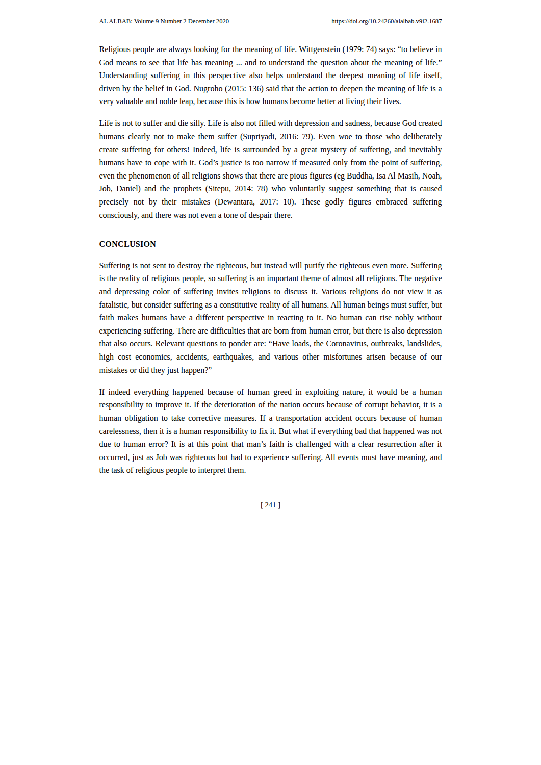AL ALBAB: Volume 9 Number 2 December 2020 https://doi.org/10.24260/alalbab.v9i2.1687
Religious people are always looking for the meaning of life. Wittgenstein (1979: 74) says: “to believe in God means to see that life has meaning ... and to understand the question about the meaning of life.” Understanding suffering in this perspective also helps understand the deepest meaning of life itself, driven by the belief in God. Nugroho (2015: 136) said that the action to deepen the meaning of life is a very valuable and noble leap, because this is how humans become better at living their lives.
Life is not to suffer and die silly. Life is also not filled with depression and sadness, because God created humans clearly not to make them suffer (Supriyadi, 2016: 79). Even woe to those who deliberately create suffering for others! Indeed, life is surrounded by a great mystery of suffering, and inevitably humans have to cope with it. God’s justice is too narrow if measured only from the point of suffering, even the phenomenon of all religions shows that there are pious figures (eg Buddha, Isa Al Masih, Noah, Job, Daniel) and the prophets (Sitepu, 2014: 78) who voluntarily suggest something that is caused precisely not by their mistakes (Dewantara, 2017: 10). These godly figures embraced suffering consciously, and there was not even a tone of despair there.
Conclusion
Suffering is not sent to destroy the righteous, but instead will purify the righteous even more. Suffering is the reality of religious people, so suffering is an important theme of almost all religions. The negative and depressing color of suffering invites religions to discuss it. Various religions do not view it as fatalistic, but consider suffering as a constitutive reality of all humans. All human beings must suffer, but faith makes humans have a different perspective in reacting to it. No human can rise nobly without experiencing suffering. There are difficulties that are born from human error, but there is also depression that also occurs. Relevant questions to ponder are: “Have loads, the Coronavirus, outbreaks, landslides, high cost economics, accidents, earthquakes, and various other misfortunes arisen because of our mistakes or did they just happen?”
If indeed everything happened because of human greed in exploiting nature, it would be a human responsibility to improve it. If the deterioration of the nation occurs because of corrupt behavior, it is a human obligation to take corrective measures. If a transportation accident occurs because of human carelessness, then it is a human responsibility to fix it. But what if everything bad that happened was not due to human error? It is at this point that man’s faith is challenged with a clear resurrection after it occurred, just as Job was righteous but had to experience suffering. All events must have meaning, and the task of religious people to interpret them.
[ 241 ]